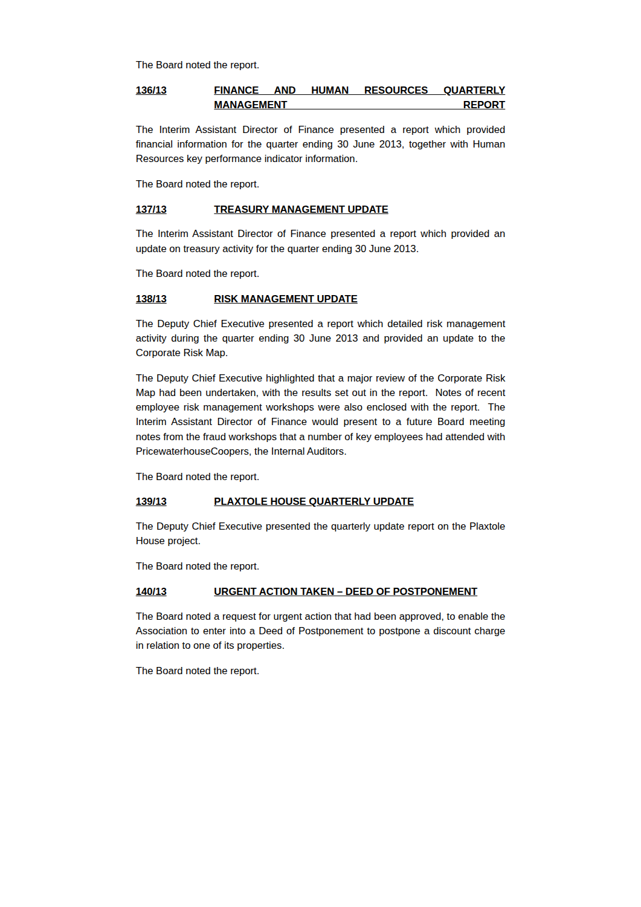The Board noted the report.
136/13
FINANCE AND HUMAN RESOURCES QUARTERLY MANAGEMENT REPORT
The Interim Assistant Director of Finance presented a report which provided financial information for the quarter ending 30 June 2013, together with Human Resources key performance indicator information.
The Board noted the report.
137/13
TREASURY MANAGEMENT UPDATE
The Interim Assistant Director of Finance presented a report which provided an update on treasury activity for the quarter ending 30 June 2013.
The Board noted the report.
138/13
RISK MANAGEMENT UPDATE
The Deputy Chief Executive presented a report which detailed risk management activity during the quarter ending 30 June 2013 and provided an update to the Corporate Risk Map.
The Deputy Chief Executive highlighted that a major review of the Corporate Risk Map had been undertaken, with the results set out in the report. Notes of recent employee risk management workshops were also enclosed with the report. The Interim Assistant Director of Finance would present to a future Board meeting notes from the fraud workshops that a number of key employees had attended with PricewaterhouseCoopers, the Internal Auditors.
The Board noted the report.
139/13
PLAXTOLE HOUSE QUARTERLY UPDATE
The Deputy Chief Executive presented the quarterly update report on the Plaxtole House project.
The Board noted the report.
140/13
URGENT ACTION TAKEN – DEED OF POSTPONEMENT
The Board noted a request for urgent action that had been approved, to enable the Association to enter into a Deed of Postponement to postpone a discount charge in relation to one of its properties.
The Board noted the report.